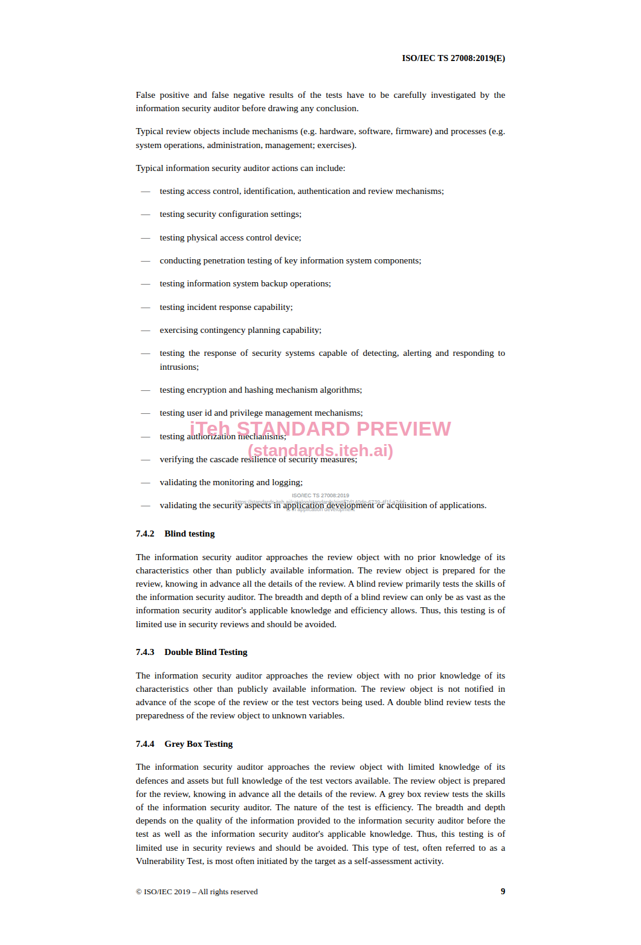ISO/IEC TS 27008:2019(E)
False positive and false negative results of the tests have to be carefully investigated by the information security auditor before drawing any conclusion.
Typical review objects include mechanisms (e.g. hardware, software, firmware) and processes (e.g. system operations, administration, management; exercises).
Typical information security auditor actions can include:
testing access control, identification, authentication and review mechanisms;
testing security configuration settings;
testing physical access control device;
conducting penetration testing of key information system components;
testing information system backup operations;
testing incident response capability;
exercising contingency planning capability;
testing the response of security systems capable of detecting, alerting and responding to intrusions;
testing encryption and hashing mechanism algorithms;
testing user id and privilege management mechanisms;
testing authorization mechanisms;
verifying the cascade resilience of security measures;
validating the monitoring and logging;
validating the security aspects in application development or acquisition of applications.
7.4.2 Blind testing
The information security auditor approaches the review object with no prior knowledge of its characteristics other than publicly available information. The review object is prepared for the review, knowing in advance all the details of the review. A blind review primarily tests the skills of the information security auditor. The breadth and depth of a blind review can only be as vast as the information security auditor's applicable knowledge and efficiency allows. Thus, this testing is of limited use in security reviews and should be avoided.
7.4.3 Double Blind Testing
The information security auditor approaches the review object with no prior knowledge of its characteristics other than publicly available information. The review object is not notified in advance of the scope of the review or the test vectors being used. A double blind review tests the preparedness of the review object to unknown variables.
7.4.4 Grey Box Testing
The information security auditor approaches the review object with limited knowledge of its defences and assets but full knowledge of the test vectors available. The review object is prepared for the review, knowing in advance all the details of the review. A grey box review tests the skills of the information security auditor. The nature of the test is efficiency. The breadth and depth depends on the quality of the information provided to the information security auditor before the test as well as the information security auditor's applicable knowledge. Thus, this testing is of limited use in security reviews and should be avoided. This type of test, often referred to as a Vulnerability Test, is most often initiated by the target as a self-assessment activity.
© ISO/IEC 2019 – All rights reserved 9
iTeh STANDARD PREVIEW
(standards.iteh.ai)
ISO/IEC TS 27008:2019
https://standards.iteh.ai/catalog/standards/sist/f7d140de-6739-4f1f-a7dd-
ts in application development